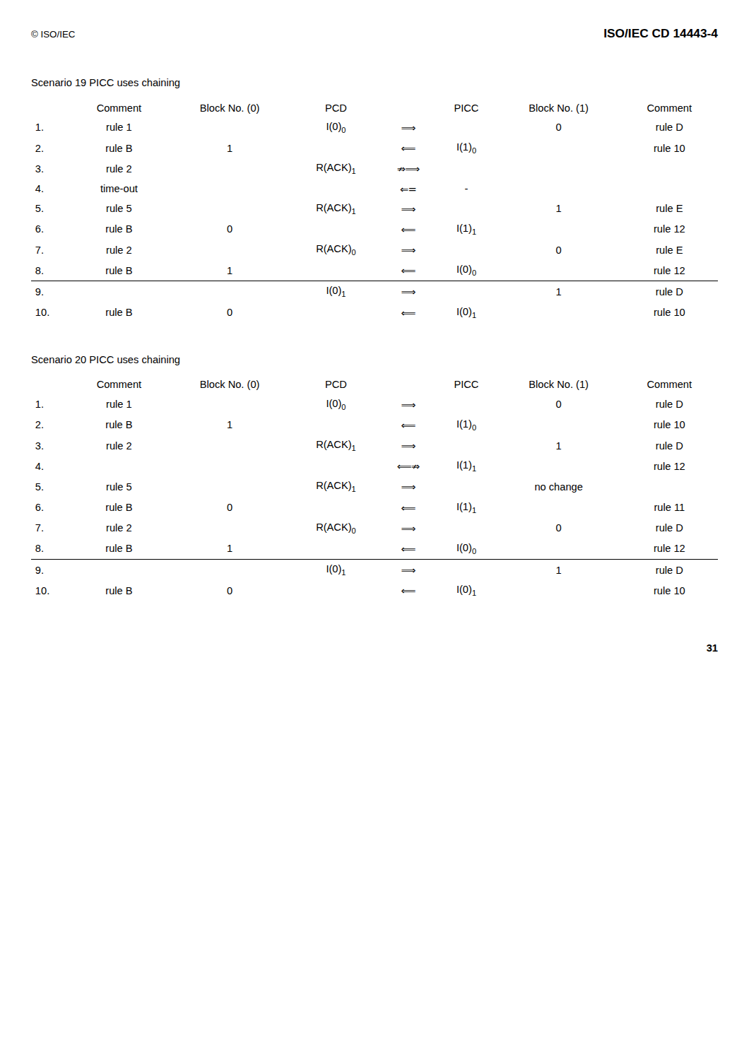© ISO/IEC ISO/IEC CD 14443-4
Scenario 19 PICC uses chaining
| | Comment | Block No. (0) | PCD | | PICC | Block No. (1) | Comment |
| --- | --- | --- | --- | --- | --- | --- | --- |
| 1. | rule 1 | | I(0) 0 | ⟹ | | 0 | rule D |
| 2. | rule B | 1 | | ⟸ | I(1) 0 | | rule 10 |
| 3. | rule 2 | | R(ACK) 1 | ⇏⟹ | | | |
| 4. | time-out | | | ⇐= | - | | |
| 5. | rule 5 | | R(ACK) 1 | ⟹ | | 1 | rule E |
| 6. | rule B | 0 | | ⟸ | I(1) 1 | | rule 12 |
| 7. | rule 2 | | R(ACK) 0 | ⟹ | | 0 | rule E |
| 8. | rule B | 1 | | ⟸ | I(0) 0 | | rule 12 |
| 9. | | | I(0) 1 | ⟹ | | 1 | rule D |
| 10. | rule B | 0 | | ⟸ | I(0) 1 | | rule 10 |
Scenario 20 PICC uses chaining
| | Comment | Block No. (0) | PCD | | PICC | Block No. (1) | Comment |
| --- | --- | --- | --- | --- | --- | --- | --- |
| 1. | rule 1 | | I(0) 0 | ⟹ | | 0 | rule D |
| 2. | rule B | 1 | | ⟸ | I(1) 0 | | rule 10 |
| 3. | rule 2 | | R(ACK) 1 | ⟹ | | 1 | rule D |
| 4. | | | | ⟸⇏ | I(1) 1 | | rule 12 |
| 5. | rule 5 | | R(ACK) 1 | ⟹ | | no change | |
| 6. | rule B | 0 | | ⟸ | I(1) 1 | | rule 11 |
| 7. | rule 2 | | R(ACK) 0 | ⟹ | | 0 | rule D |
| 8. | rule B | 1 | | ⟸ | I(0) 0 | | rule 12 |
| 9. | | | I(0) 1 | ⟹ | | 1 | rule D |
| 10. | rule B | 0 | | ⟸ | I(0) 1 | | rule 10 |
31